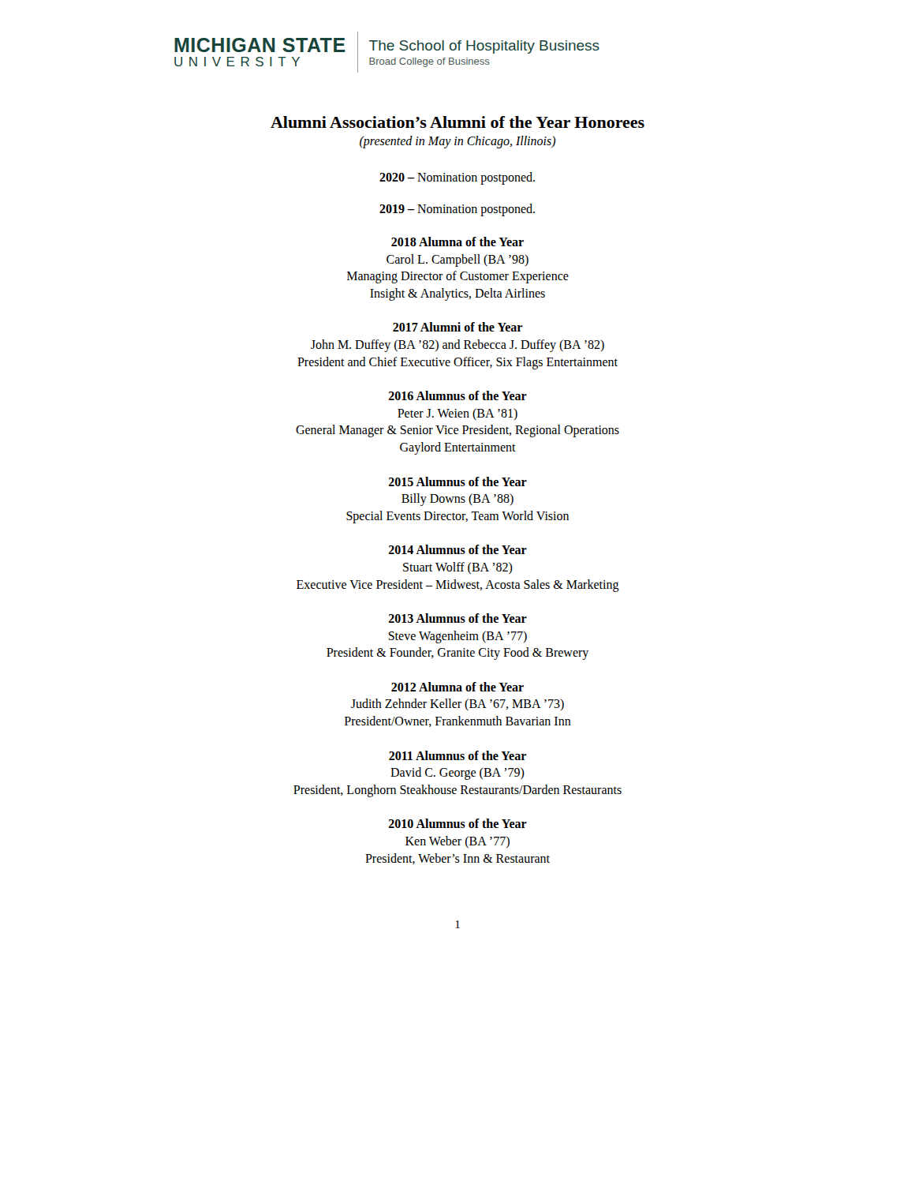MICHIGAN STATE
UNIVERSITY
The School of Hospitality Business
Broad College of Business
Alumni Association’s Alumni of the Year Honorees
(presented in May in Chicago, Illinois)
2020 – Nomination postponed.
2019 – Nomination postponed.
2018 Alumna of the Year
Carol L. Campbell (BA ’98)
Managing Director of Customer Experience
Insight & Analytics, Delta Airlines
2017 Alumni of the Year
John M. Duffey (BA ’82) and Rebecca J. Duffey (BA ’82)
President and Chief Executive Officer, Six Flags Entertainment
2016 Alumnus of the Year
Peter J. Weien (BA ’81)
General Manager & Senior Vice President, Regional Operations
Gaylord Entertainment
2015 Alumnus of the Year
Billy Downs (BA ’88)
Special Events Director, Team World Vision
2014 Alumnus of the Year
Stuart Wolff (BA ’82)
Executive Vice President – Midwest, Acosta Sales & Marketing
2013 Alumnus of the Year
Steve Wagenheim (BA ’77)
President & Founder, Granite City Food & Brewery
2012 Alumna of the Year
Judith Zehnder Keller (BA ’67, MBA ’73)
President/Owner, Frankenmuth Bavarian Inn
2011 Alumnus of the Year
David C. George (BA ’79)
President, Longhorn Steakhouse Restaurants/Darden Restaurants
2010 Alumnus of the Year
Ken Weber (BA ’77)
President, Weber’s Inn & Restaurant
1